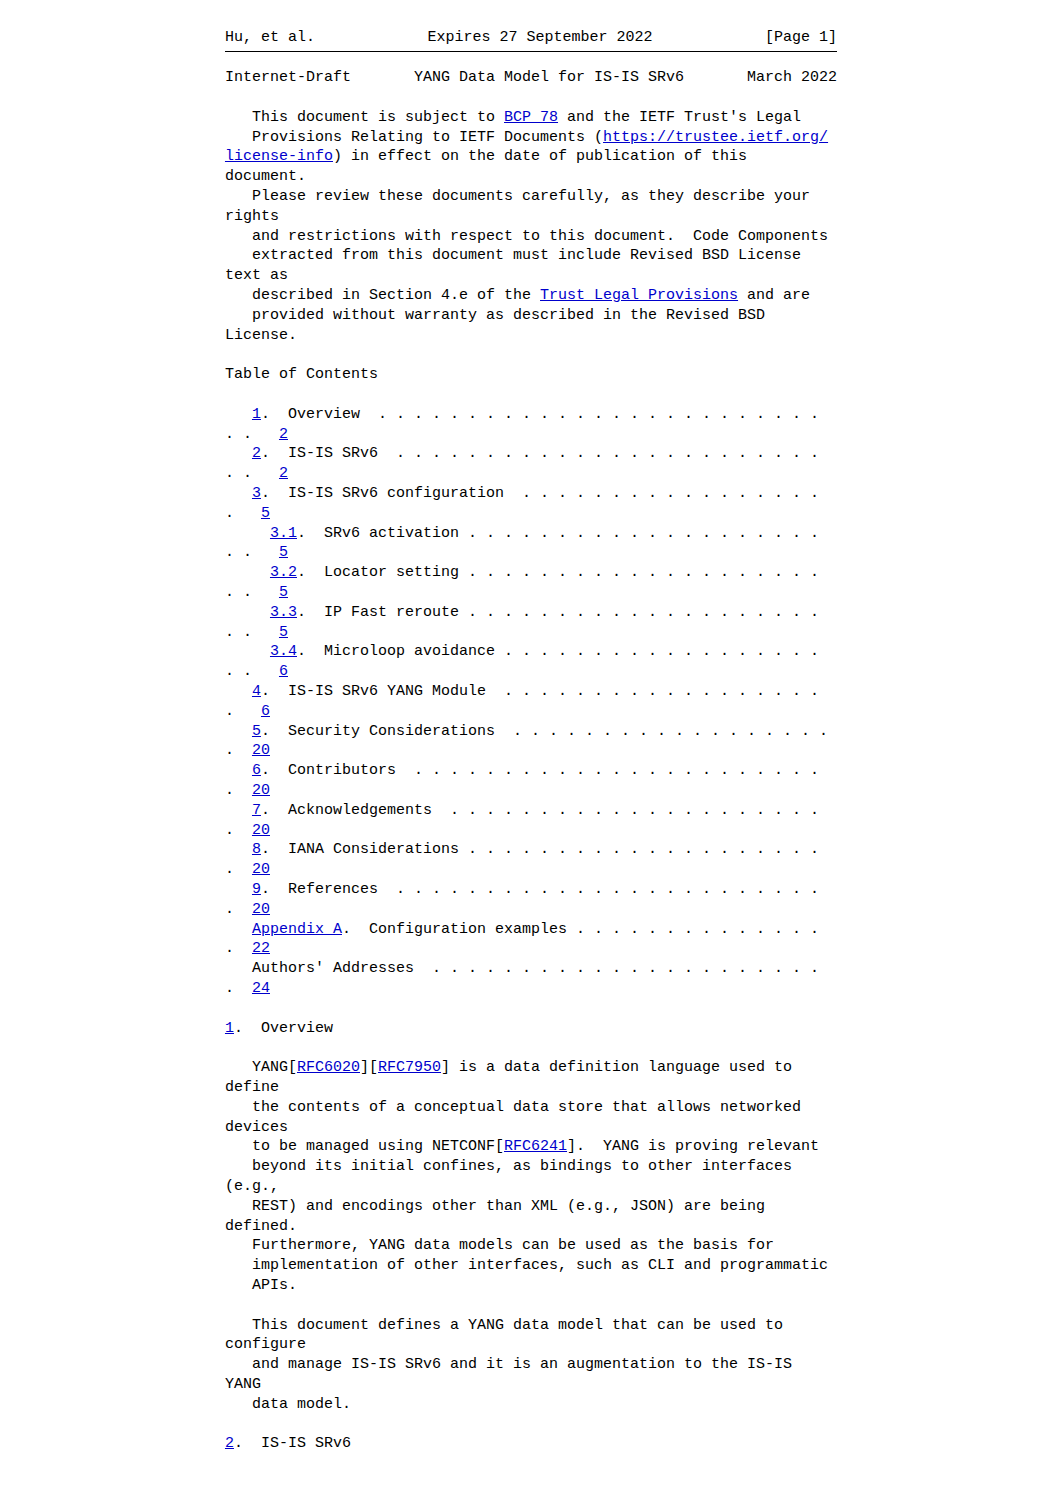Hu, et al. Expires 27 September 2022 [Page 1]
Internet-Draft YANG Data Model for IS-IS SRv6 March 2022
   This document is subject to BCP 78 and the IETF Trust's Legal
   Provisions Relating to IETF Documents (https://trustee.ietf.org/
license-info) in effect on the date of publication of this document.
   Please review these documents carefully, as they describe your rights
   and restrictions with respect to this document.  Code Components
   extracted from this document must include Revised BSD License text as
   described in Section 4.e of the Trust Legal Provisions and are
   provided without warranty as described in the Revised BSD License.

Table of Contents

   1.  Overview  . . . . . . . . . . . . . . . . . . . . . . . . . . .   2
   2.  IS-IS SRv6  . . . . . . . . . . . . . . . . . . . . . . . . . .   2
   3.  IS-IS SRv6 configuration  . . . . . . . . . . . . . . . . . .   5
     3.1.  SRv6 activation . . . . . . . . . . . . . . . . . . . . . .   5
     3.2.  Locator setting . . . . . . . . . . . . . . . . . . . . . .   5
     3.3.  IP Fast reroute . . . . . . . . . . . . . . . . . . . . . .   5
     3.4.  Microloop avoidance . . . . . . . . . . . . . . . . . . . .   6
   4.  IS-IS SRv6 YANG Module  . . . . . . . . . . . . . . . . . . .   6
   5.  Security Considerations  . . . . . . . . . . . . . . . . . . .  20
   6.  Contributors  . . . . . . . . . . . . . . . . . . . . . . . .  20
   7.  Acknowledgements  . . . . . . . . . . . . . . . . . . . . . .  20
   8.  IANA Considerations . . . . . . . . . . . . . . . . . . . . .  20
   9.  References  . . . . . . . . . . . . . . . . . . . . . . . . .  20
   Appendix A.  Configuration examples . . . . . . . . . . . . . . .  22
   Authors' Addresses  . . . . . . . . . . . . . . . . . . . . . . .  24

1.  Overview

   YANG[RFC6020][RFC7950] is a data definition language used to define
   the contents of a conceptual data store that allows networked devices
   to be managed using NETCONF[RFC6241].  YANG is proving relevant
   beyond its initial confines, as bindings to other interfaces (e.g.,
   REST) and encodings other than XML (e.g., JSON) are being defined.
   Furthermore, YANG data models can be used as the basis for
   implementation of other interfaces, such as CLI and programmatic
   APIs.

   This document defines a YANG data model that can be used to configure
   and manage IS-IS SRv6 and it is an augmentation to the IS-IS YANG
   data model.

2.  IS-IS SRv6